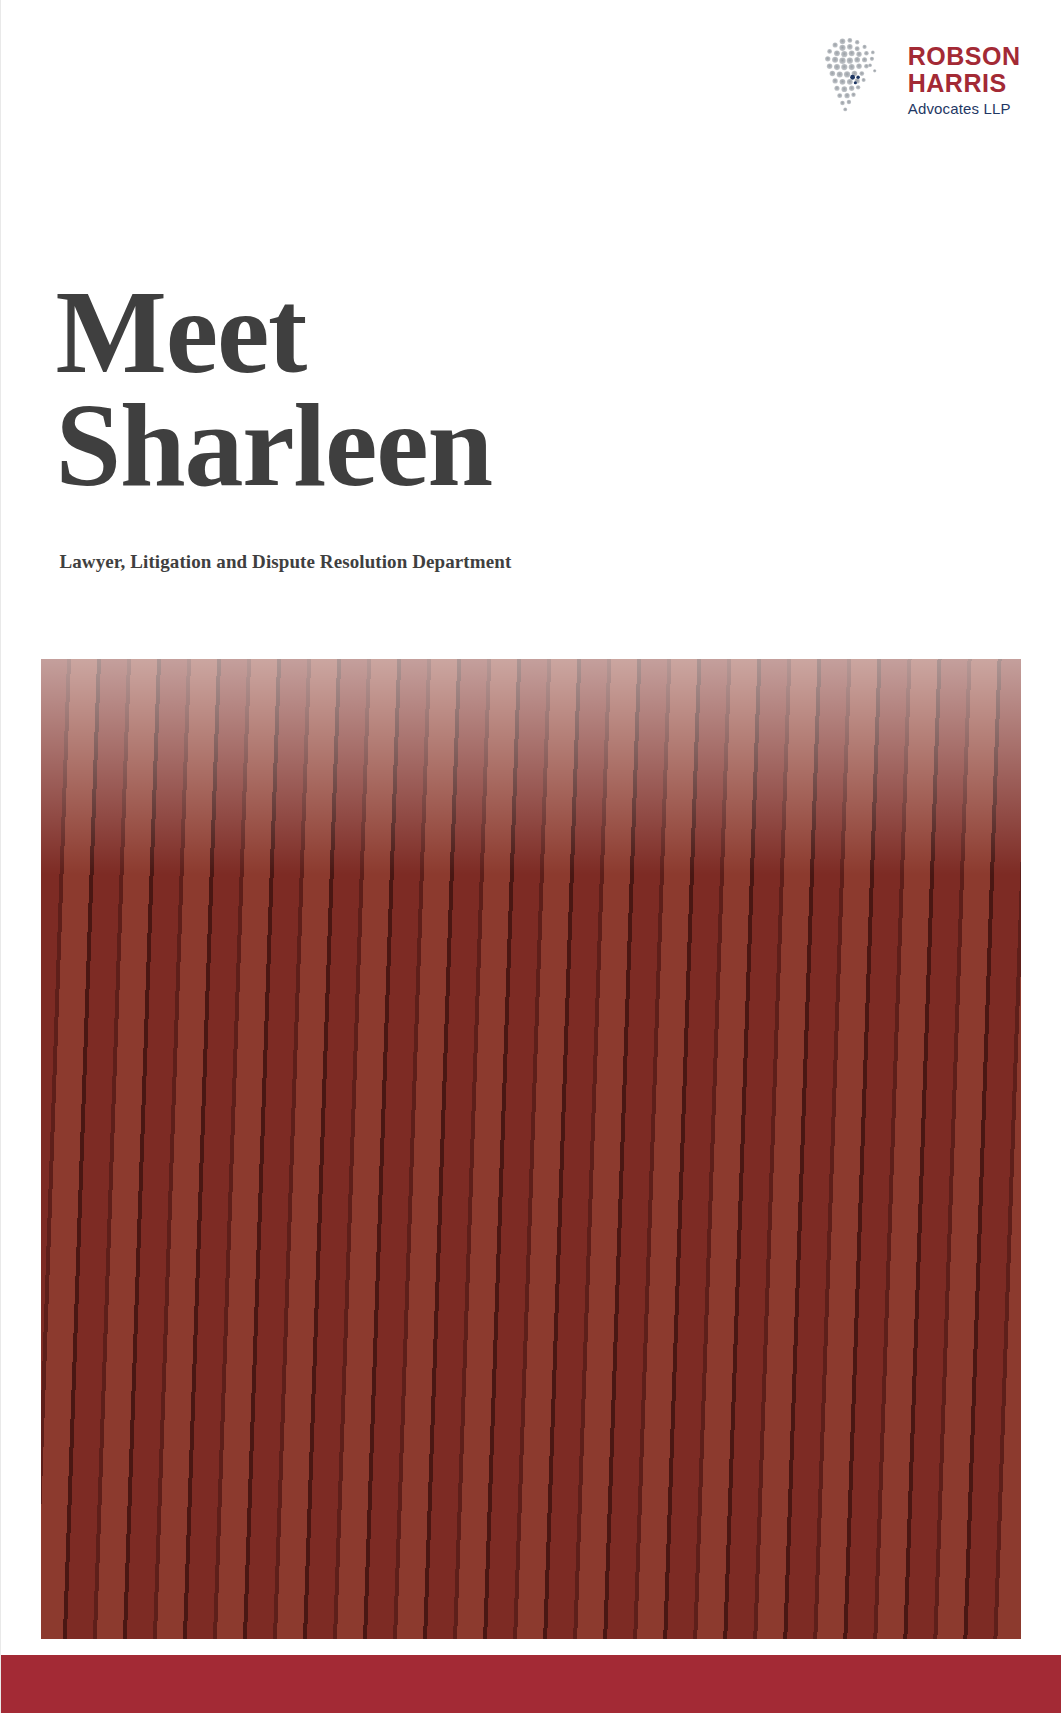ROBSON HARRIS Advocates LLP
Meet Sharleen
Lawyer, Litigation and Dispute Resolution Department